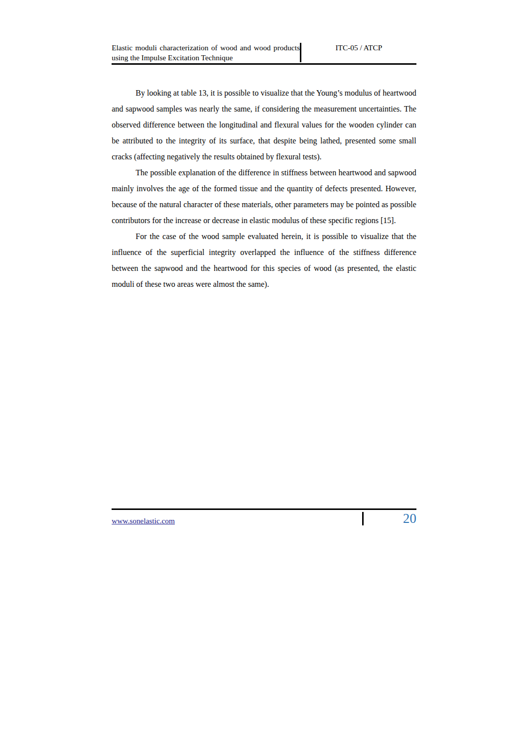| Elastic moduli characterization of wood and wood products using the Impulse Excitation Technique | ITC-05 / ATCP |
By looking at table 13, it is possible to visualize that the Young’s modulus of heartwood and sapwood samples was nearly the same, if considering the measurement uncertainties. The observed difference between the longitudinal and flexural values for the wooden cylinder can be attributed to the integrity of its surface, that despite being lathed, presented some small cracks (affecting negatively the results obtained by flexural tests).
The possible explanation of the difference in stiffness between heartwood and sapwood mainly involves the age of the formed tissue and the quantity of defects presented. However, because of the natural character of these materials, other parameters may be pointed as possible contributors for the increase or decrease in elastic modulus of these specific regions [15].
For the case of the wood sample evaluated herein, it is possible to visualize that the influence of the superficial integrity overlapped the influence of the stiffness difference between the sapwood and the heartwood for this species of wood (as presented, the elastic moduli of these two areas were almost the same).
| www.sonelastic.com | 20 |